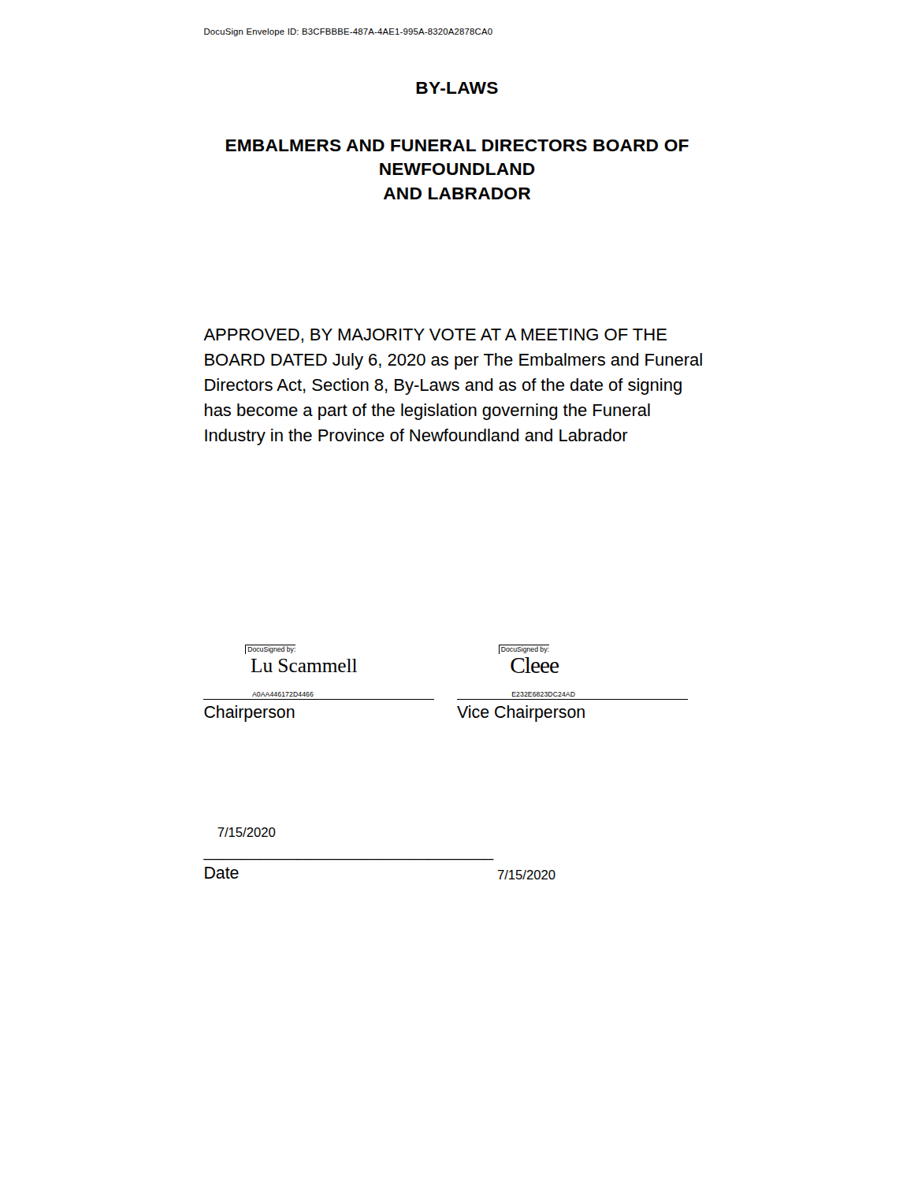DocuSign Envelope ID: B3CFBBBE-487A-4AE1-995A-8320A2878CA0
BY-LAWS
EMBALMERS AND FUNERAL DIRECTORS BOARD OF NEWFOUNDLAND
AND LABRADOR
APPROVED, BY MAJORITY VOTE AT A MEETING OF THE BOARD DATED July 6, 2020 as per The Embalmers and Funeral Directors Act, Section 8, By-Laws and as of the date of signing has become a part of the legislation governing the Funeral Industry in the Province of Newfoundland and Labrador
| DocuSigned by: Lu Scammell A0AA446172D4466 Chairperson | DocuSigned by: Cleee E232E6823DC24AD Vice Chairperson |
| 7/15/2020 _______________________________ Date | 7/15/2020 |